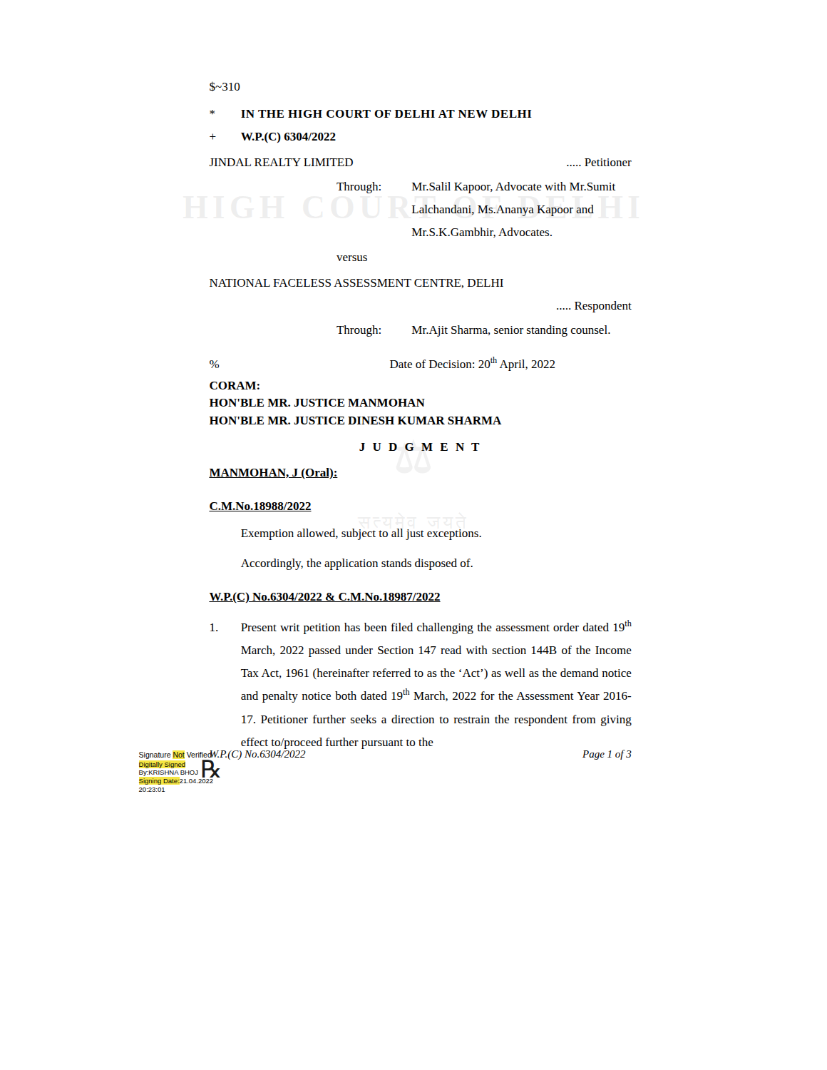HIGH COURT OF DELHI
⚖
सत्यमेव जयते
$~310
| * | IN THE HIGH COURT OF DELHI AT NEW DELHI |
| + | W.P.(C) 6304/2022 |
JINDAL REALTY LIMITED ..... Petitioner
Through: Mr.Salil Kapoor, Advocate with Mr.Sumit Lalchandani, Ms.Ananya Kapoor and Mr.S.K.Gambhir, Advocates.
versus
NATIONAL FACELESS ASSESSMENT CENTRE, DELHI
..... Respondent
Through: Mr.Ajit Sharma, senior standing counsel.
% Date of Decision: 20th April, 2022
CORAM:
HON'BLE MR. JUSTICE MANMOHAN
HON'BLE MR. JUSTICE DINESH KUMAR SHARMA
J U D G M E N T
MANMOHAN, J (Oral):
C.M.No.18988/2022
Exemption allowed, subject to all just exceptions.
Accordingly, the application stands disposed of.
W.P.(C) No.6304/2022 & C.M.No.18987/2022
1. Present writ petition has been filed challenging the assessment order dated 19th March, 2022 passed under Section 147 read with section 144B of the Income Tax Act, 1961 (hereinafter referred to as the ‘Act’) as well as the demand notice and penalty notice both dated 19th March, 2022 for the Assessment Year 2016-17. Petitioner further seeks a direction to restrain the respondent from giving effect to/proceed further pursuant to the
W.P.(C) No.6304/2022 Page 1 of 3
℞
Signature Not Verified
Digitally Signed
By:KRISHNA BHOJ
Signing Date: 21.04.2022
20:23:01